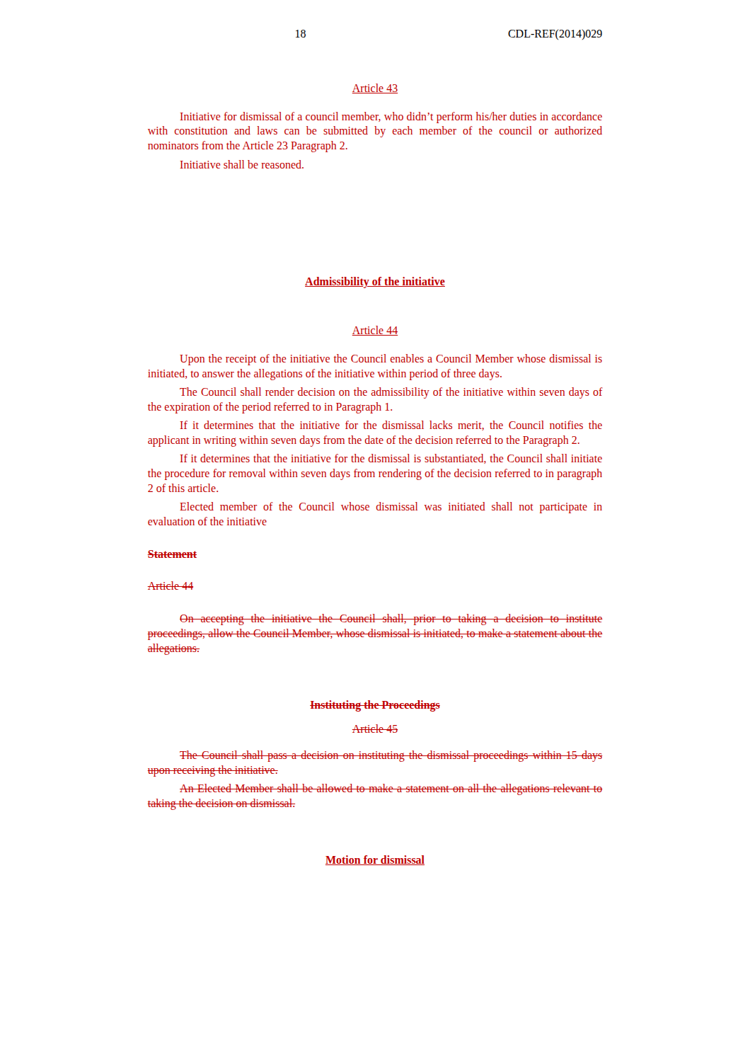18 CDL-REF(2014)029
Article 43
Initiative for dismissal of a council member, who didn’t perform his/her duties in accordance with constitution and laws can be submitted by each member of the council or authorized nominators from the Article 23 Paragraph 2.
Initiative shall be reasoned.
Admissibility of the initiative
Article 44
Upon the receipt of the initiative the Council enables a Council Member whose dismissal is initiated, to answer the allegations of the initiative within period of three days.
The Council shall render decision on the admissibility of the initiative within seven days of the expiration of the period referred to in Paragraph 1.
If it determines that the initiative for the dismissal lacks merit, the Council notifies the applicant in writing within seven days from the date of the decision referred to the Paragraph 2.
If it determines that the initiative for the dismissal is substantiated, the Council shall initiate the procedure for removal within seven days from rendering of the decision referred to in paragraph 2 of this article.
Elected member of the Council whose dismissal was initiated shall not participate in evaluation of the initiative
Statement
Article 44
On accepting the initiative the Council shall, prior to taking a decision to institute proceedings, allow the Council Member, whose dismissal is initiated, to make a statement about the allegations.
Instituting the Proceedings
Article 45
The Council shall pass a decision on instituting the dismissal proceedings within 15 days upon receiving the initiative.
An Elected Member shall be allowed to make a statement on all the allegations relevant to taking the decision on dismissal.
Motion for dismissal